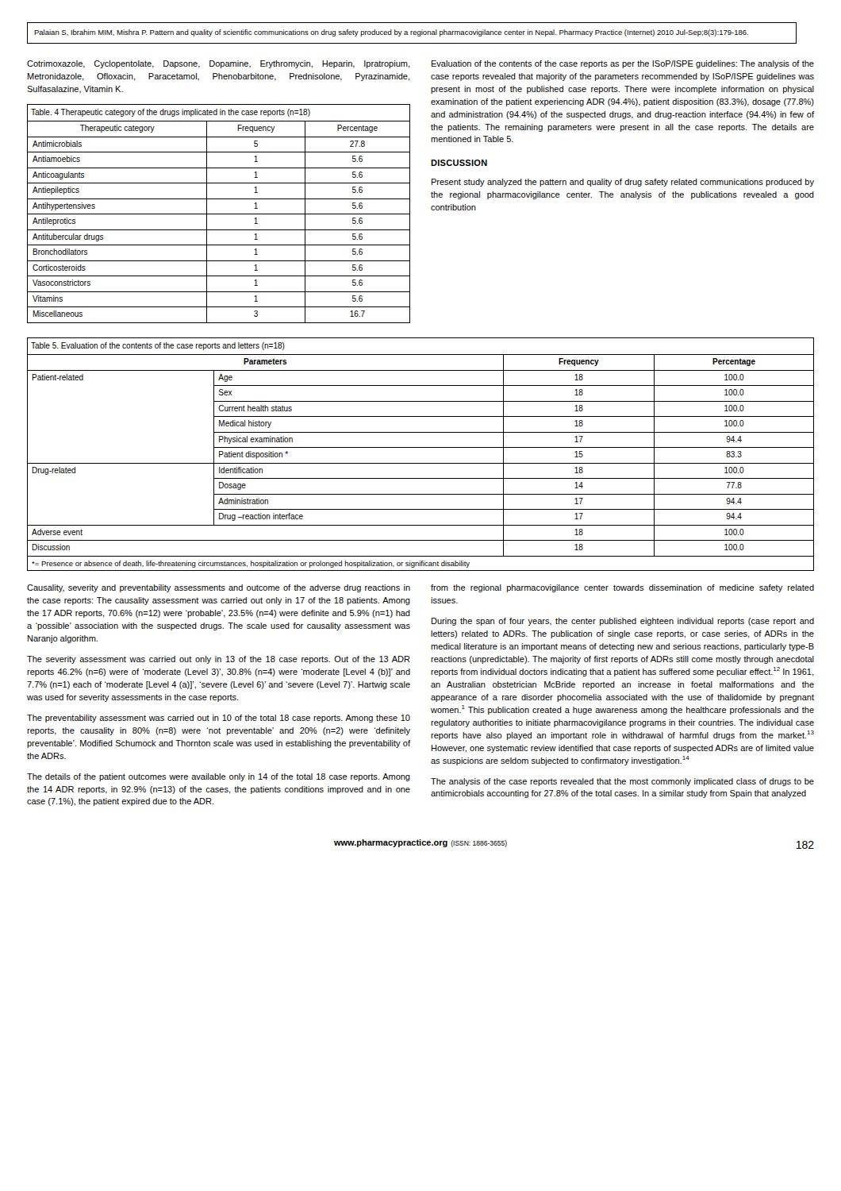Palaian S, Ibrahim MIM, Mishra P. Pattern and quality of scientific communications on drug safety produced by a regional pharmacovigilance center in Nepal. Pharmacy Practice (Internet) 2010 Jul-Sep;8(3):179-186.
Cotrimoxazole, Cyclopentolate, Dapsone, Dopamine, Erythromycin, Heparin, Ipratropium, Metronidazole, Ofloxacin, Paracetamol, Phenobarbitone, Prednisolone, Pyrazinamide, Sulfasalazine, Vitamin K.
Table. 4 Therapeutic category of the drugs implicated in the case reports (n=18)
| Therapeutic category | Frequency | Percentage |
| --- | --- | --- |
| Antimicrobials | 5 | 27.8 |
| Antiamoebics | 1 | 5.6 |
| Anticoagulants | 1 | 5.6 |
| Antiepileptics | 1 | 5.6 |
| Antihypertensives | 1 | 5.6 |
| Antileprotics | 1 | 5.6 |
| Antitubercular drugs | 1 | 5.6 |
| Bronchodilators | 1 | 5.6 |
| Corticosteroids | 1 | 5.6 |
| Vasoconstrictors | 1 | 5.6 |
| Vitamins | 1 | 5.6 |
| Miscellaneous | 3 | 16.7 |
Evaluation of the contents of the case reports as per the ISoP/ISPE guidelines: The analysis of the case reports revealed that majority of the parameters recommended by ISoP/ISPE guidelines was present in most of the published case reports. There were incomplete information on physical examination of the patient experiencing ADR (94.4%), patient disposition (83.3%), dosage (77.8%) and administration (94.4%) of the suspected drugs, and drug-reaction interface (94.4%) in few of the patients. The remaining parameters were present in all the case reports. The details are mentioned in Table 5.
DISCUSSION
Present study analyzed the pattern and quality of drug safety related communications produced by the regional pharmacovigilance center. The analysis of the publications revealed a good contribution
Table 5. Evaluation of the contents of the case reports and letters (n=18)
| Parameters | Frequency | Percentage |
| --- | --- | --- |
| Patient-related | Age | 18 | 100.0 |
| Sex | 18 | 100.0 |
| Current health status | 18 | 100.0 |
| Medical history | 18 | 100.0 |
| Physical examination | 17 | 94.4 |
| Patient disposition * | 15 | 83.3 |
| Drug-related | Identification | 18 | 100.0 |
| Dosage | 14 | 77.8 |
| Administration | 17 | 94.4 |
| Drug –reaction interface | 17 | 94.4 |
| Adverse event | 18 | 100.0 |
| Discussion | 18 | 100.0 |
| *= Presence or absence of death, life-threatening circumstances, hospitalization or prolonged hospitalization, or significant disability |
Causality, severity and preventability assessments and outcome of the adverse drug reactions in the case reports: The causality assessment was carried out only in 17 of the 18 patients. Among the 17 ADR reports, 70.6% (n=12) were ‘probable’, 23.5% (n=4) were definite and 5.9% (n=1) had a ‘possible’ association with the suspected drugs. The scale used for causality assessment was Naranjo algorithm.
The severity assessment was carried out only in 13 of the 18 case reports. Out of the 13 ADR reports 46.2% (n=6) were of ‘moderate (Level 3)’, 30.8% (n=4) were ‘moderate [Level 4 (b)]’ and 7.7% (n=1) each of ‘moderate [Level 4 (a)]’, ‘severe (Level 6)’ and ‘severe (Level 7)’. Hartwig scale was used for severity assessments in the case reports.
The preventability assessment was carried out in 10 of the total 18 case reports. Among these 10 reports, the causality in 80% (n=8) were ‘not preventable’ and 20% (n=2) were ‘definitely preventable’. Modified Schumock and Thornton scale was used in establishing the preventability of the ADRs.
The details of the patient outcomes were available only in 14 of the total 18 case reports. Among the 14 ADR reports, in 92.9% (n=13) of the cases, the patients conditions improved and in one case (7.1%), the patient expired due to the ADR.
from the regional pharmacovigilance center towards dissemination of medicine safety related issues.
During the span of four years, the center published eighteen individual reports (case report and letters) related to ADRs. The publication of single case reports, or case series, of ADRs in the medical literature is an important means of detecting new and serious reactions, particularly type-B reactions (unpredictable). The majority of first reports of ADRs still come mostly through anecdotal reports from individual doctors indicating that a patient has suffered some peculiar effect.12 In 1961, an Australian obstetrician McBride reported an increase in foetal malformations and the appearance of a rare disorder phocomelia associated with the use of thalidomide by pregnant women.1 This publication created a huge awareness among the healthcare professionals and the regulatory authorities to initiate pharmacovigilance programs in their countries. The individual case reports have also played an important role in withdrawal of harmful drugs from the market.13 However, one systematic review identified that case reports of suspected ADRs are of limited value as suspicions are seldom subjected to confirmatory investigation.14
The analysis of the case reports revealed that the most commonly implicated class of drugs to be antimicrobials accounting for 27.8% of the total cases. In a similar study from Spain that analyzed
www.pharmacypractice.org(ISSN: 1886-3655) 182